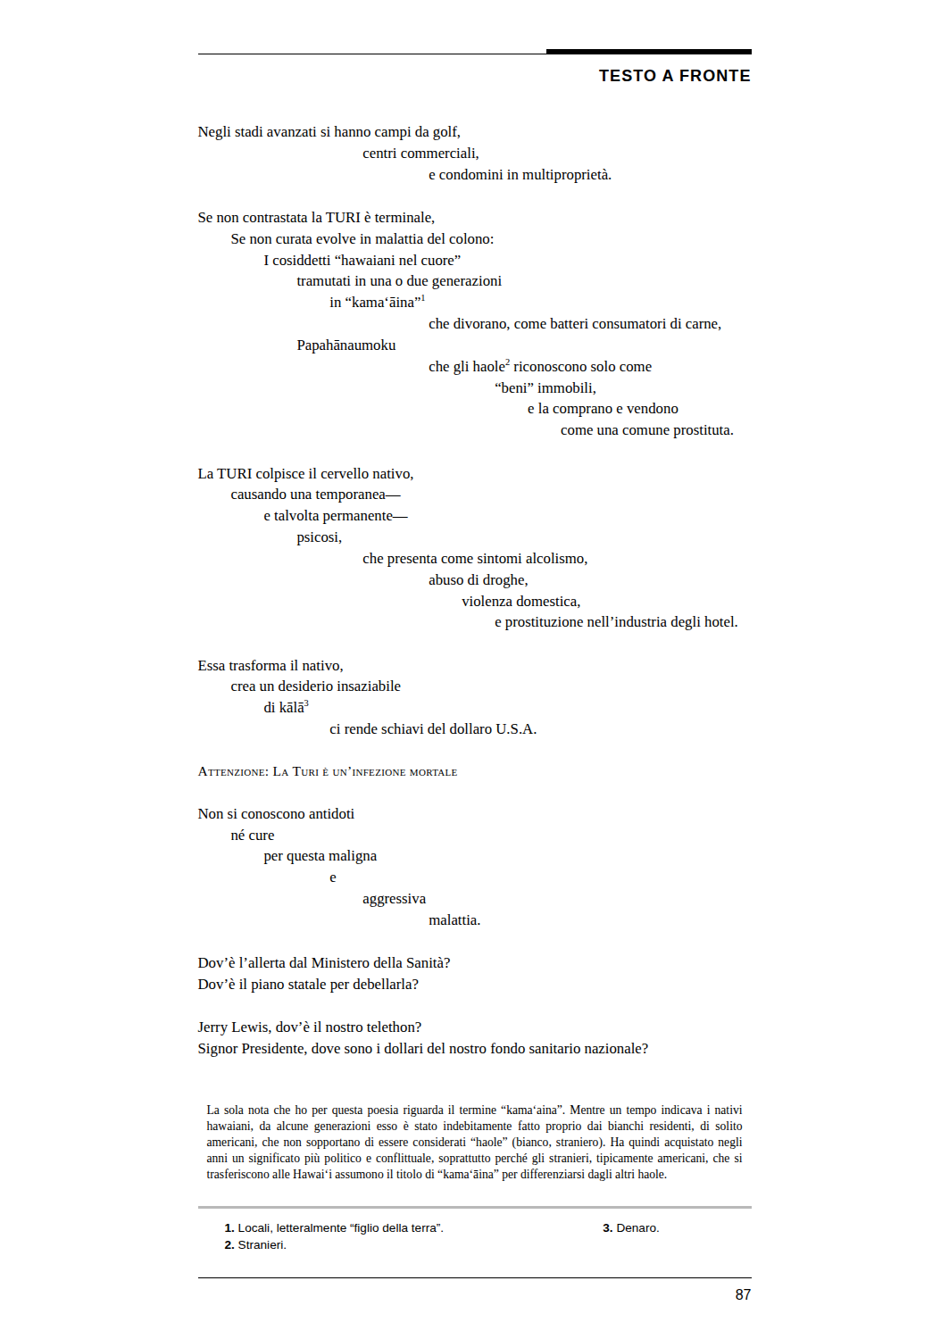TESTO A FRONTE
Negli stadi avanzati si hanno campi da golf, centri commerciali, e condomini in multiproprietà.
Se non contrastata la TURI è terminale, Se non curata evolve in malattia del colono: I cosiddetti “hawaiani nel cuore” tramutati in una o due generazioni in “kama‘āina”1 che divorano, come batteri consumatori di carne, Papahānaumoku che gli haole2 riconoscono solo come “beni” immobili, e la comprano e vendono come una comune prostituta.
La TURI colpisce il cervello nativo, causando una temporanea— e talvolta permanente— psicosi, che presenta come sintomi alcolismo, abuso di droghe, violenza domestica, e prostituzione nell’industria degli hotel.
Essa trasforma il nativo, crea un desiderio insaziabile di kālā3 ci rende schiavi del dollaro U.S.A.
Attenzione: La Turi è un’infezione mortale
Non si conoscono antidoti né cure per questa maligna e aggressiva malattia.
Dov’è l’allerta dal Ministero della Sanità? Dov’è il piano statale per debellarla?
Jerry Lewis, dov’è il nostro telethon? Signor Presidente, dove sono i dollari del nostro fondo sanitario nazionale?
La sola nota che ho per questa poesia riguarda il termine “kama‘aina”. Mentre un tempo indicava i nativi hawaiani, da alcune generazioni esso è stato indebitamente fatto proprio dai bianchi residenti, di solito americani, che non sopportano di essere considerati “haole” (bianco, straniero). Ha quindi acquistato negli anni un significato più politico e conflittuale, soprattutto perché gli stranieri, tipicamente americani, che si trasferiscono alle Hawai‘i assumono il titolo di “kama‘āina” per differenziarsi dagli altri haole.
1. Locali, letteralmente “figlio della terra”. 3. Denaro. 2. Stranieri.
87